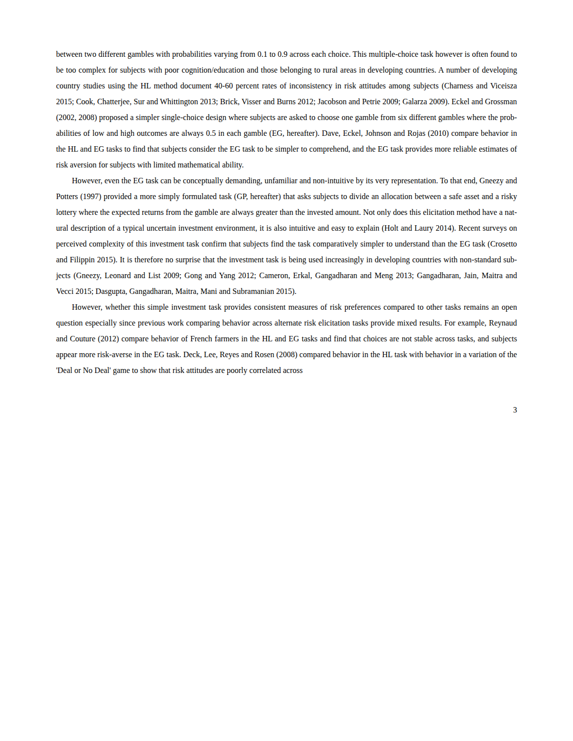between two different gambles with probabilities varying from 0.1 to 0.9 across each choice. This multiple-choice task however is often found to be too complex for subjects with poor cognition/education and those belonging to rural areas in developing countries. A number of developing country studies using the HL method document 40-60 percent rates of inconsistency in risk attitudes among subjects (Charness and Viceisza 2015; Cook, Chatterjee, Sur and Whittington 2013; Brick, Visser and Burns 2012; Jacobson and Petrie 2009; Galarza 2009). Eckel and Grossman (2002, 2008) proposed a simpler single-choice design where subjects are asked to choose one gamble from six different gambles where the probabilities of low and high outcomes are always 0.5 in each gamble (EG, hereafter). Dave, Eckel, Johnson and Rojas (2010) compare behavior in the HL and EG tasks to find that subjects consider the EG task to be simpler to comprehend, and the EG task provides more reliable estimates of risk aversion for subjects with limited mathematical ability.
However, even the EG task can be conceptually demanding, unfamiliar and non-intuitive by its very representation. To that end, Gneezy and Potters (1997) provided a more simply formulated task (GP, hereafter) that asks subjects to divide an allocation between a safe asset and a risky lottery where the expected returns from the gamble are always greater than the invested amount. Not only does this elicitation method have a natural description of a typical uncertain investment environment, it is also intuitive and easy to explain (Holt and Laury 2014). Recent surveys on perceived complexity of this investment task confirm that subjects find the task comparatively simpler to understand than the EG task (Crosetto and Filippin 2015). It is therefore no surprise that the investment task is being used increasingly in developing countries with non-standard subjects (Gneezy, Leonard and List 2009; Gong and Yang 2012; Cameron, Erkal, Gangadharan and Meng 2013; Gangadharan, Jain, Maitra and Vecci 2015; Dasgupta, Gangadharan, Maitra, Mani and Subramanian 2015).
However, whether this simple investment task provides consistent measures of risk preferences compared to other tasks remains an open question especially since previous work comparing behavior across alternate risk elicitation tasks provide mixed results. For example, Reynaud and Couture (2012) compare behavior of French farmers in the HL and EG tasks and find that choices are not stable across tasks, and subjects appear more risk-averse in the EG task. Deck, Lee, Reyes and Rosen (2008) compared behavior in the HL task with behavior in a variation of the 'Deal or No Deal' game to show that risk attitudes are poorly correlated across
3